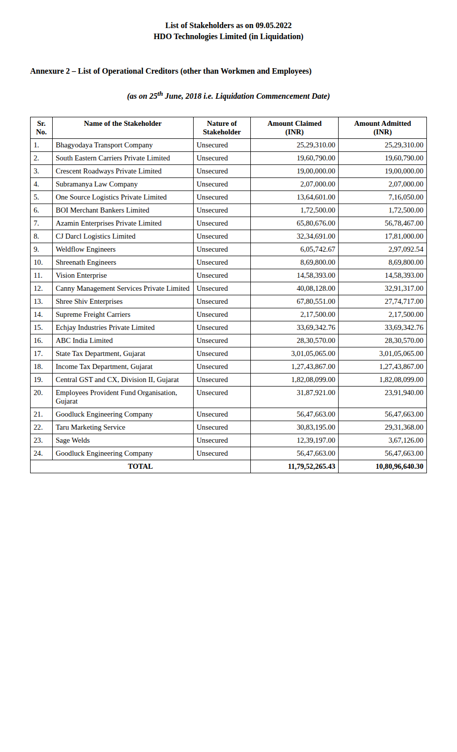List of Stakeholders as on 09.05.2022
HDO Technologies Limited (in Liquidation)
Annexure 2 – List of Operational Creditors (other than Workmen and Employees)
(as on 25th June, 2018 i.e. Liquidation Commencement Date)
| Sr. No. | Name of the Stakeholder | Nature of Stakeholder | Amount Claimed (INR) | Amount Admitted (INR) |
| --- | --- | --- | --- | --- |
| 1. | Bhagyodaya Transport Company | Unsecured | 25,29,310.00 | 25,29,310.00 |
| 2. | South Eastern Carriers Private Limited | Unsecured | 19,60,790.00 | 19,60,790.00 |
| 3. | Crescent Roadways Private Limited | Unsecured | 19,00,000.00 | 19,00,000.00 |
| 4. | Subramanya Law Company | Unsecured | 2,07,000.00 | 2,07,000.00 |
| 5. | One Source Logistics Private Limited | Unsecured | 13,64,601.00 | 7,16,050.00 |
| 6. | BOI Merchant Bankers Limited | Unsecured | 1,72,500.00 | 1,72,500.00 |
| 7. | Azamin Enterprises Private Limited | Unsecured | 65,80,676.00 | 56,78,467.00 |
| 8. | CJ Darcl Logistics Limited | Unsecured | 32,34,691.00 | 17,81,000.00 |
| 9. | Weldflow Engineers | Unsecured | 6,05,742.67 | 2,97,092.54 |
| 10. | Shreenath Engineers | Unsecured | 8,69,800.00 | 8,69,800.00 |
| 11. | Vision Enterprise | Unsecured | 14,58,393.00 | 14,58,393.00 |
| 12. | Canny Management Services Private Limited | Unsecured | 40,08,128.00 | 32,91,317.00 |
| 13. | Shree Shiv Enterprises | Unsecured | 67,80,551.00 | 27,74,717.00 |
| 14. | Supreme Freight Carriers | Unsecured | 2,17,500.00 | 2,17,500.00 |
| 15. | Echjay Industries Private Limited | Unsecured | 33,69,342.76 | 33,69,342.76 |
| 16. | ABC India Limited | Unsecured | 28,30,570.00 | 28,30,570.00 |
| 17. | State Tax Department, Gujarat | Unsecured | 3,01,05,065.00 | 3,01,05,065.00 |
| 18. | Income Tax Department, Gujarat | Unsecured | 1,27,43,867.00 | 1,27,43,867.00 |
| 19. | Central GST and CX, Division II, Gujarat | Unsecured | 1,82,08,099.00 | 1,82,08,099.00 |
| 20. | Employees Provident Fund Organisation, Gujarat | Unsecured | 31,87,921.00 | 23,91,940.00 |
| 21. | Goodluck Engineering Company | Unsecured | 56,47,663.00 | 56,47,663.00 |
| 22. | Taru Marketing Service | Unsecured | 30,83,195.00 | 29,31,368.00 |
| 23. | Sage Welds | Unsecured | 12,39,197.00 | 3,67,126.00 |
| 24. | Goodluck Engineering Company | Unsecured | 56,47,663.00 | 56,47,663.00 |
| TOTAL | 11,79,52,265.43 | 10,80,96,640.30 |